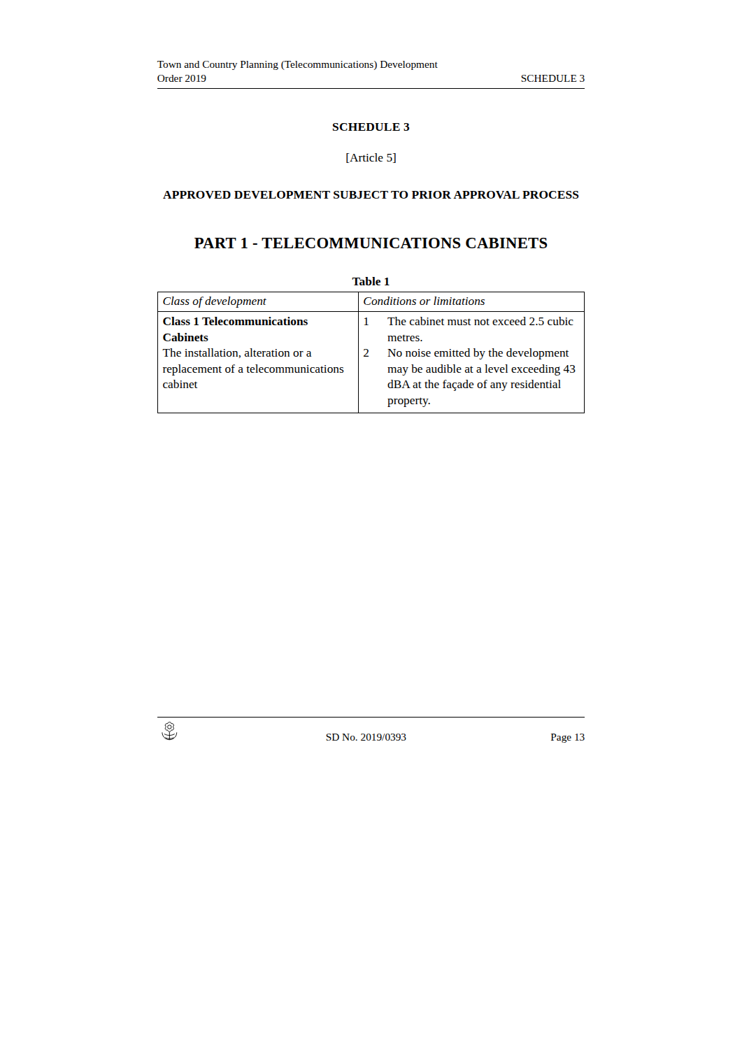Town and Country Planning (Telecommunications) Development
Order 2019
SCHEDULE 3
SCHEDULE 3
[Article 5]
APPROVED DEVELOPMENT SUBJECT TO PRIOR APPROVAL PROCESS
PART 1 - TELECOMMUNICATIONS CABINETS
Table 1
| Class of development | Conditions or limitations |
| --- | --- |
| Class 1 Telecommunications Cabinets The installation, alteration or a replacement of a telecommunications cabinet | 1 The cabinet must not exceed 2.5 cubic metres. 2 No noise emitted by the development may be audible at a level exceeding 43 dBA at the façade of any residential property. |
SD No. 2019/0393
Page 13